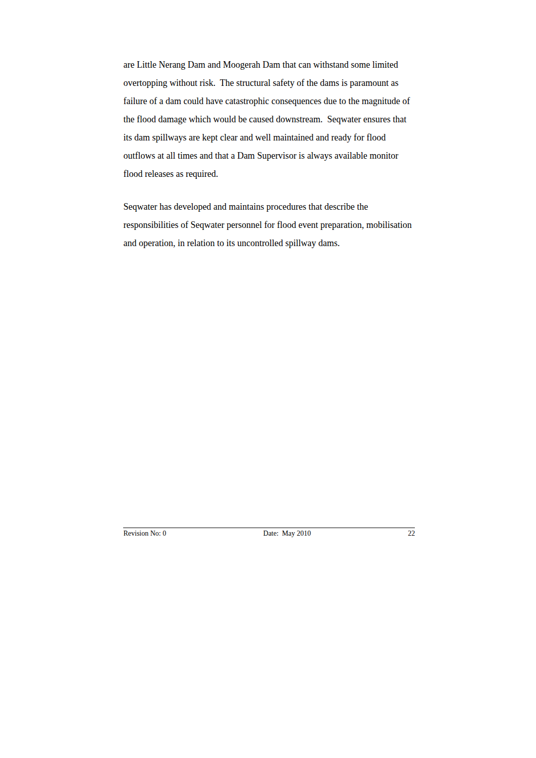are Little Nerang Dam and Moogerah Dam that can withstand some limited overtopping without risk. The structural safety of the dams is paramount as failure of a dam could have catastrophic consequences due to the magnitude of the flood damage which would be caused downstream. Seqwater ensures that its dam spillways are kept clear and well maintained and ready for flood outflows at all times and that a Dam Supervisor is always available monitor flood releases as required.
Seqwater has developed and maintains procedures that describe the responsibilities of Seqwater personnel for flood event preparation, mobilisation and operation, in relation to its uncontrolled spillway dams.
Revision No: 0 Date: May 2010 22